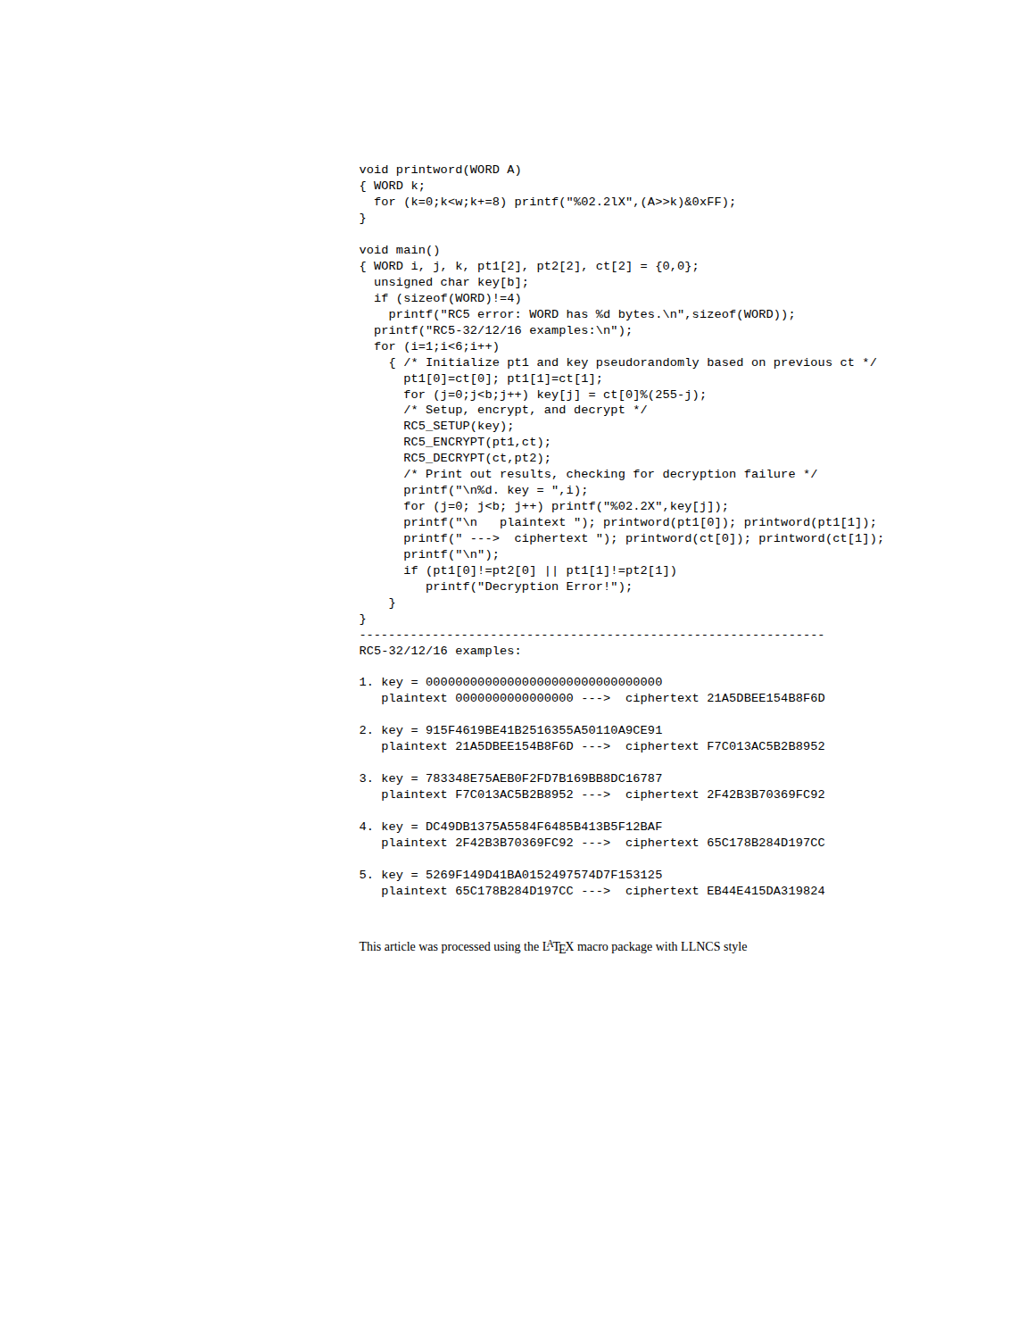void printword(WORD A)
{ WORD k;
  for (k=0;k<w;k+=8) printf("%02.2lX",(A>>k)&0xFF);
}

void main()
{ WORD i, j, k, pt1[2], pt2[2], ct[2] = {0,0};
  unsigned char key[b];
  if (sizeof(WORD)!=4)
    printf("RC5 error: WORD has %d bytes.\n",sizeof(WORD));
  printf("RC5-32/12/16 examples:\n");
  for (i=1;i<6;i++)
    { /* Initialize pt1 and key pseudorandomly based on previous ct */
      pt1[0]=ct[0]; pt1[1]=ct[1];
      for (j=0;j<b;j++) key[j] = ct[0]%(255-j);
      /* Setup, encrypt, and decrypt */
      RC5_SETUP(key);
      RC5_ENCRYPT(pt1,ct);
      RC5_DECRYPT(ct,pt2);
      /* Print out results, checking for decryption failure */
      printf("\n%d. key = ",i);
      for (j=0; j<b; j++) printf("%02.2X",key[j]);
      printf("\n   plaintext "); printword(pt1[0]); printword(pt1[1]);
      printf(" --->  ciphertext "); printword(ct[0]); printword(ct[1]);
      printf("\n");
      if (pt1[0]!=pt2[0] || pt1[1]!=pt2[1])
         printf("Decryption Error!");
    }
}
----------------------------------------------------------------
RC5-32/12/16 examples:

1. key = 00000000000000000000000000000000
   plaintext 0000000000000000 --->  ciphertext 21A5DBEE154B8F6D

2. key = 915F4619BE41B2516355A50110A9CE91
   plaintext 21A5DBEE154B8F6D --->  ciphertext F7C013AC5B2B8952

3. key = 783348E75AEB0F2FD7B169BB8DC16787
   plaintext F7C013AC5B2B8952 --->  ciphertext 2F42B3B70369FC92

4. key = DC49DB1375A5584F6485B413B5F12BAF
   plaintext 2F42B3B70369FC92 --->  ciphertext 65C178B284D197CC

5. key = 5269F149D41BA0152497574D7F153125
   plaintext 65C178B284D197CC --->  ciphertext EB44E415DA319824
This article was processed using the LaTe X macro package with LLNCS style